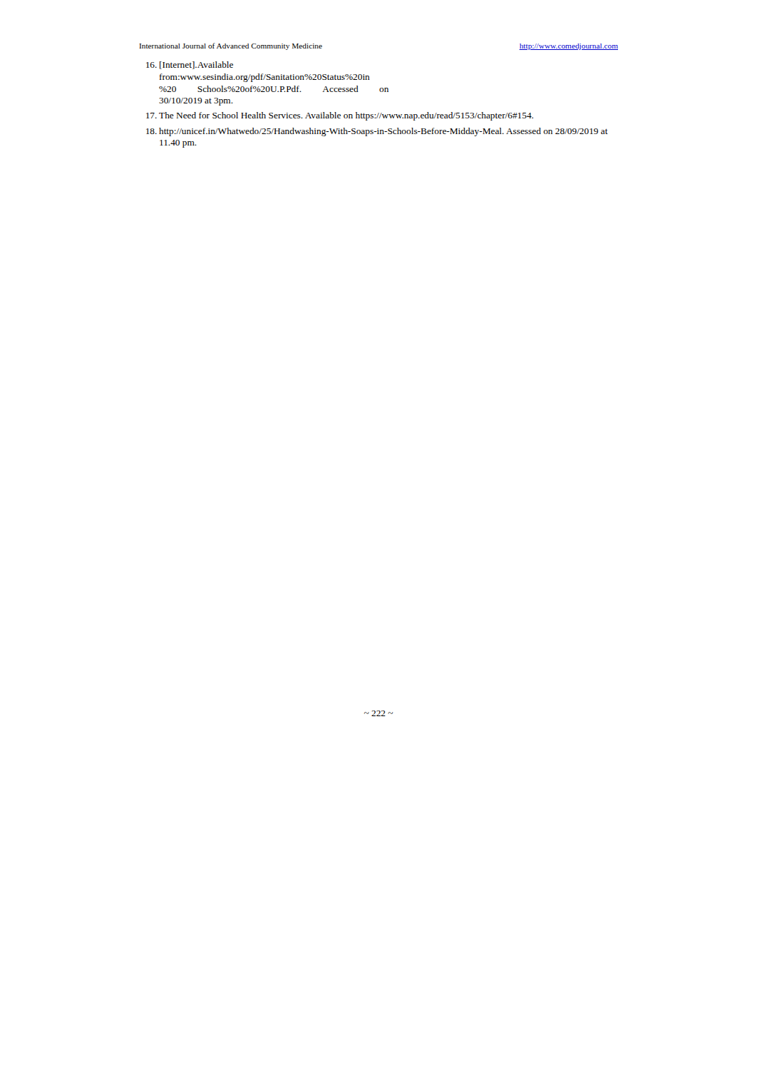International Journal of Advanced Community Medicine http://www.comedjournal.com
16 [Internet].Available
from:www.sesindia.org/pdf/Sanitation%20Status%20in
%20 Schools%20of%20U.P.Pdf. Accessed on
30/10/2019 at 3pm.
17 The Need for School Health Services. Available on https://www.nap.edu/read/5153/chapter/6#154.
18 http://unicef.in/Whatwedo/25/Handwashing-With-Soaps-in-Schools-Before-Midday-Meal. Assessed on 28/09/2019 at 11.40 pm.
~ 222 ~